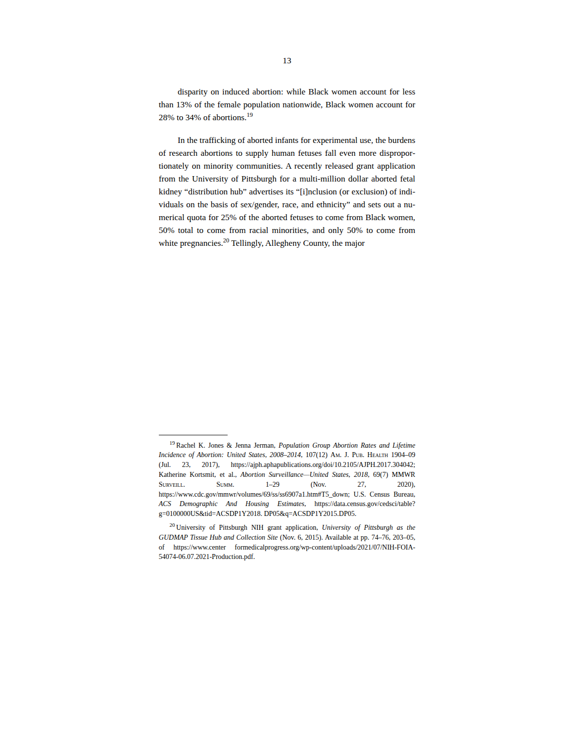13
disparity on induced abortion: while Black women account for less than 13% of the female population nationwide, Black women account for 28% to 34% of abortions.19
In the trafficking of aborted infants for experimental use, the burdens of research abortions to supply human fetuses fall even more disproportionately on minority communities. A recently released grant application from the University of Pittsburgh for a multi-million dollar aborted fetal kidney “distribution hub” advertises its “[i]nclusion (or exclusion) of individuals on the basis of sex/gender, race, and ethnicity” and sets out a numerical quota for 25% of the aborted fetuses to come from Black women, 50% total to come from racial minorities, and only 50% to come from white pregnancies.20 Tellingly, Allegheny County, the major
19 Rachel K. Jones & Jenna Jerman, Population Group Abortion Rates and Lifetime Incidence of Abortion: United States, 2008–2014, 107(12) Am. J. Pub. Health 1904–09 (Jul. 23, 2017), https://ajph.aphapublications.org/doi/10.2105/AJPH.2017.304042; Katherine Kortsmit, et al., Abortion Surveillance—United States, 2018, 69(7) MMWR Surveill. Summ. 1–29 (Nov. 27, 2020), https://www.cdc.gov/mmwr/volumes/69/ss/ss6907a1.htm#T5_down; U.S. Census Bureau, ACS Demographic And Housing Estimates, https://data.census.gov/cedsci/table?g=0100000US&tid=ACSDP1Y2018. DP05&q=ACSDP1Y2015.DP05.
20 University of Pittsburgh NIH grant application, University of Pittsburgh as the GUDMAP Tissue Hub and Collection Site (Nov. 6, 2015). Available at pp. 74–76, 203–05, of https://www.center formedicalprogress.org/wp-content/uploads/2021/07/NIH-FOIA-54074-06.07.2021-Production.pdf.